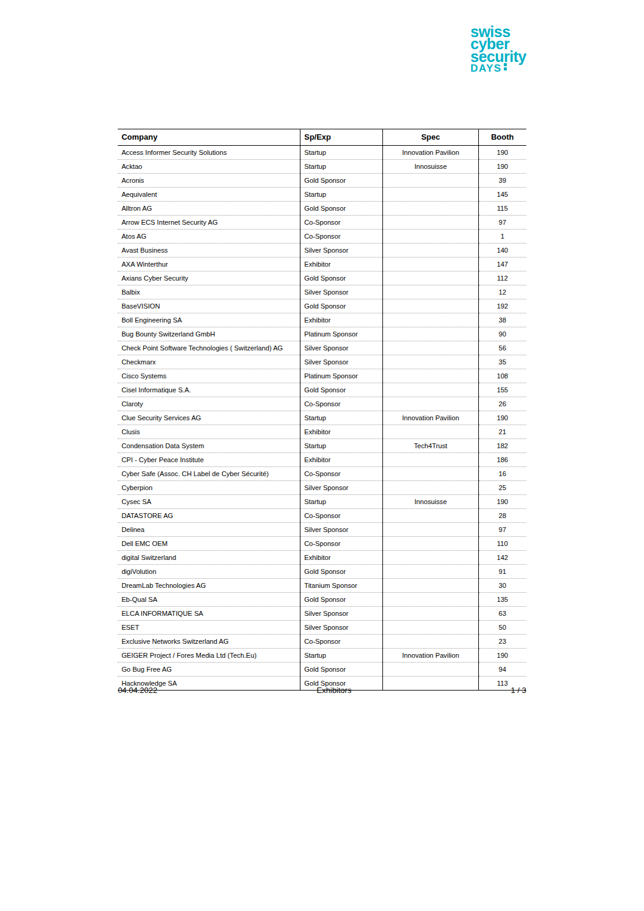swiss cyber security DAYS
| Company | Sp/Exp | Spec | Booth |
| --- | --- | --- | --- |
| Access Informer Security Solutions | Startup | Innovation Pavilion | 190 |
| Acktao | Startup | Innosuisse | 190 |
| Acronis | Gold Sponsor | | 39 |
| Aequivalent | Startup | | 145 |
| Alltron AG | Gold Sponsor | | 115 |
| Arrow ECS Internet Security AG | Co-Sponsor | | 97 |
| Atos AG | Co-Sponsor | | 1 |
| Avast Business | Silver Sponsor | | 140 |
| AXA Winterthur | Exhibitor | | 147 |
| Axians Cyber Security | Gold Sponsor | | 112 |
| Balbix | Silver Sponsor | | 12 |
| BaseVISION | Gold Sponsor | | 192 |
| Boll Engineering SA | Exhibitor | | 38 |
| Bug Bounty Switzerland GmbH | Platinum Sponsor | | 90 |
| Check Point Software Technologies ( Switzerland) AG | Silver Sponsor | | 56 |
| Checkmarx | Silver Sponsor | | 35 |
| Cisco Systems | Platinum Sponsor | | 108 |
| Cisel Informatique S.A. | Gold Sponsor | | 155 |
| Claroty | Co-Sponsor | | 26 |
| Clue Security Services AG | Startup | Innovation Pavilion | 190 |
| Clusis | Exhibitor | | 21 |
| Condensation Data System | Startup | Tech4Trust | 182 |
| CPI - Cyber Peace Institute | Exhibitor | | 186 |
| Cyber Safe (Assoc. CH Label de Cyber Sécurité) | Co-Sponsor | | 16 |
| Cyberpion | Silver Sponsor | | 25 |
| Cysec SA | Startup | Innosuisse | 190 |
| DATASTORE AG | Co-Sponsor | | 28 |
| Delinea | Silver Sponsor | | 97 |
| Dell EMC OEM | Co-Sponsor | | 110 |
| digital Switzerland | Exhibitor | | 142 |
| digiVolution | Gold Sponsor | | 91 |
| DreamLab Technologies AG | Titanium Sponsor | | 30 |
| Eb-Qual SA | Gold Sponsor | | 135 |
| ELCA INFORMATIQUE SA | Silver Sponsor | | 63 |
| ESET | Silver Sponsor | | 50 |
| Exclusive Networks Switzerland AG | Co-Sponsor | | 23 |
| GEIGER Project / Fores Media Ltd (Tech.Eu) | Startup | Innovation Pavilion | 190 |
| Go Bug Free AG | Gold Sponsor | | 94 |
| Hacknowledge SA | Gold Sponsor | | 113 |
04.04.2022
Exhibitors
1 / 3